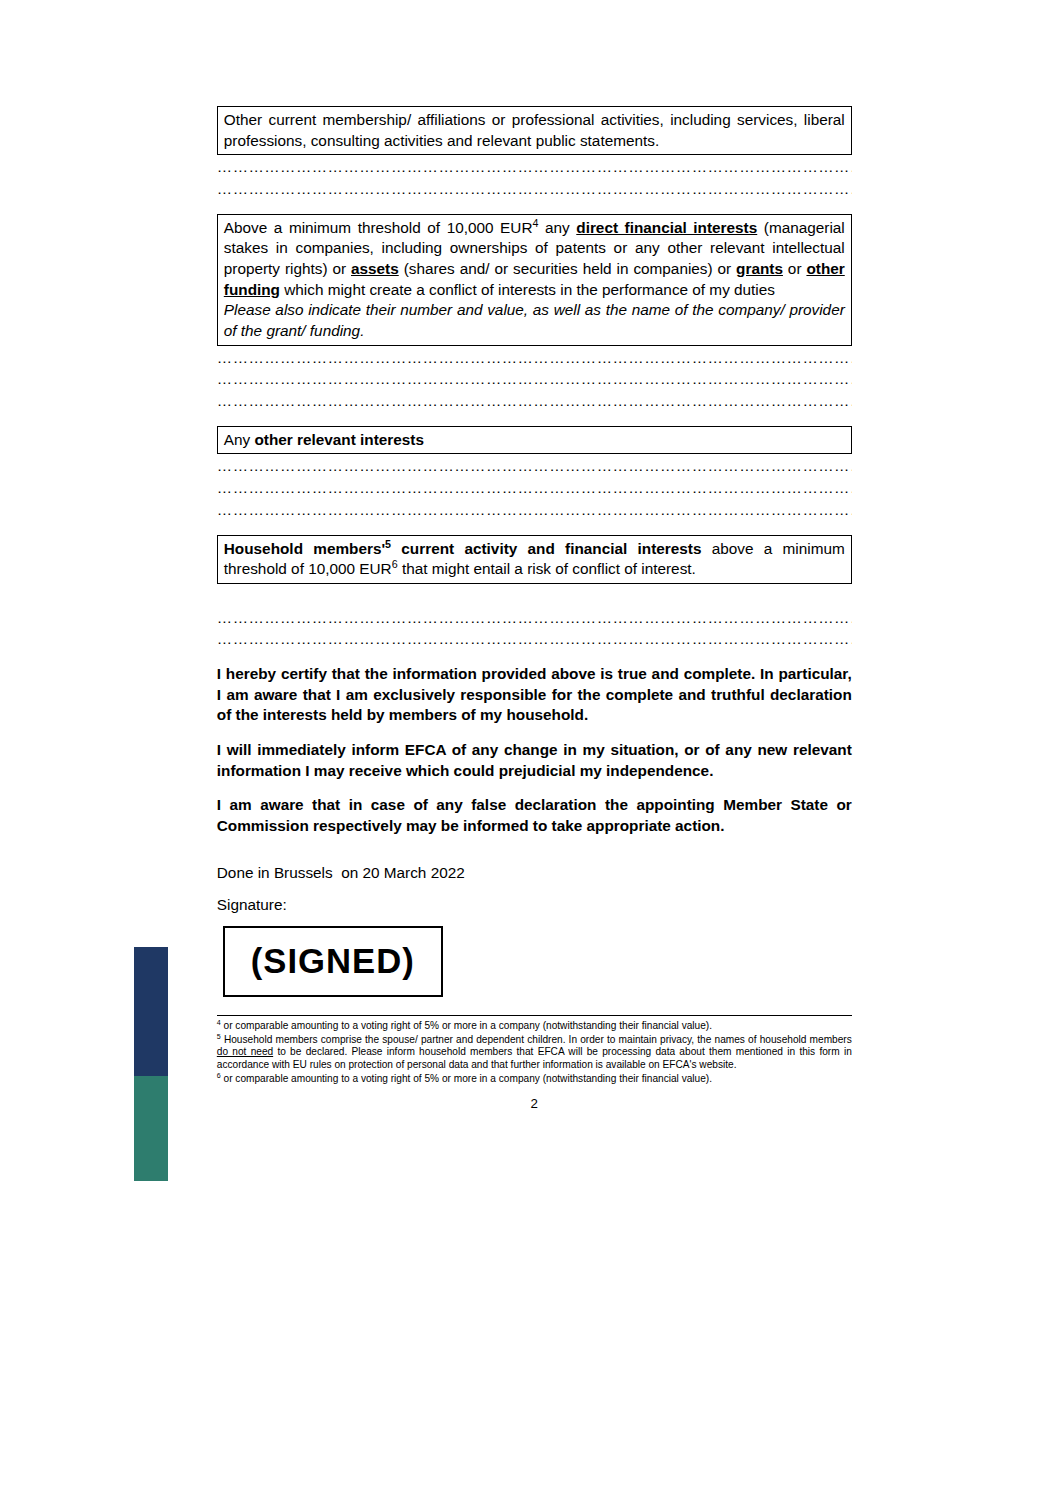Other current membership/ affiliations or professional activities, including services, liberal professions, consulting activities and relevant public statements.
……………………………………………………………………………………………………………………
……………………………………………………………………………………………………………………
Above a minimum threshold of 10,000 EUR4 any direct financial interests (managerial stakes in companies, including ownerships of patents or any other relevant intellectual property rights) or assets (shares and/ or securities held in companies) or grants or other funding which might create a conflict of interests in the performance of my duties
Please also indicate their number and value, as well as the name of the company/ provider of the grant/ funding.
……………………………………………………………………………………………………………………
……………………………………………………………………………………………………………………
……………………………………………………………………………………………………………………
Any other relevant interests
……………………………………………………………………………………………………………………
……………………………………………………………………………………………………………………
……………………………………………………………………………………………………………………
Household members'5 current activity and financial interests above a minimum threshold of 10,000 EUR6 that might entail a risk of conflict of interest.
……………………………………………………………………………………………………………………
……………………………………………………………………………………………………………………
I hereby certify that the information provided above is true and complete. In particular, I am aware that I am exclusively responsible for the complete and truthful declaration of the interests held by members of my household.
I will immediately inform EFCA of any change in my situation, or of any new relevant information I may receive which could prejudicial my independence.
I am aware that in case of any false declaration the appointing Member State or Commission respectively may be informed to take appropriate action.
Done in Brussels on 20 March 2022
Signature:
(SIGNED)
4 or comparable amounting to a voting right of 5% or more in a company (notwithstanding their financial value).
5 Household members comprise the spouse/ partner and dependent children. In order to maintain privacy, the names of household members do not need to be declared. Please inform household members that EFCA will be processing data about them mentioned in this form in accordance with EU rules on protection of personal data and that further information is available on EFCA's website.
6 or comparable amounting to a voting right of 5% or more in a company (notwithstanding their financial value).
2